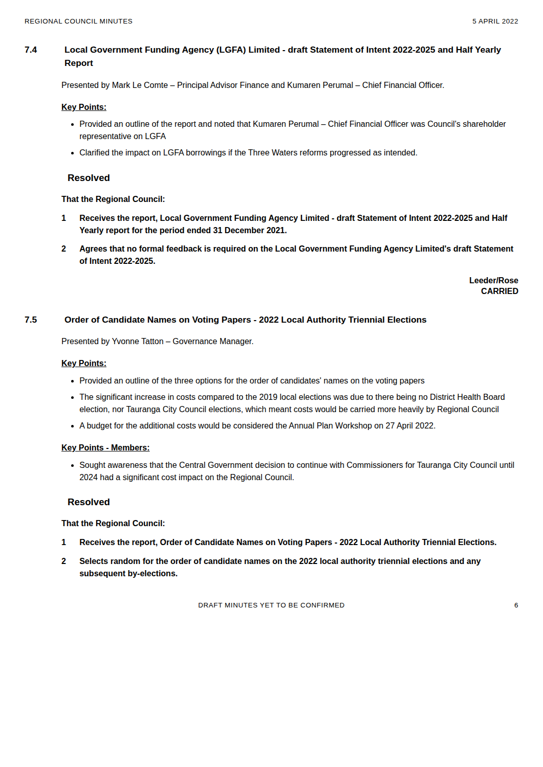REGIONAL COUNCIL MINUTES 5 APRIL 2022
7.4 Local Government Funding Agency (LGFA) Limited - draft Statement of Intent 2022-2025 and Half Yearly Report
Presented by Mark Le Comte – Principal Advisor Finance and Kumaren Perumal – Chief Financial Officer.
Key Points:
Provided an outline of the report and noted that Kumaren Perumal – Chief Financial Officer was Council's shareholder representative on LGFA
Clarified the impact on LGFA borrowings if the Three Waters reforms progressed as intended.
Resolved
That the Regional Council:
1 Receives the report, Local Government Funding Agency Limited - draft Statement of Intent 2022-2025 and Half Yearly report for the period ended 31 December 2021.
2 Agrees that no formal feedback is required on the Local Government Funding Agency Limited's draft Statement of Intent 2022-2025.
Leeder/Rose
CARRIED
7.5 Order of Candidate Names on Voting Papers - 2022 Local Authority Triennial Elections
Presented by Yvonne Tatton – Governance Manager.
Key Points:
Provided an outline of the three options for the order of candidates' names on the voting papers
The significant increase in costs compared to the 2019 local elections was due to there being no District Health Board election, nor Tauranga City Council elections, which meant costs would be carried more heavily by Regional Council
A budget for the additional costs would be considered the Annual Plan Workshop on 27 April 2022.
Key Points - Members:
Sought awareness that the Central Government decision to continue with Commissioners for Tauranga City Council until 2024 had a significant cost impact on the Regional Council.
Resolved
That the Regional Council:
1 Receives the report, Order of Candidate Names on Voting Papers - 2022 Local Authority Triennial Elections.
2 Selects random for the order of candidate names on the 2022 local authority triennial elections and any subsequent by-elections.
DRAFT MINUTES YET TO BE CONFIRMED 6